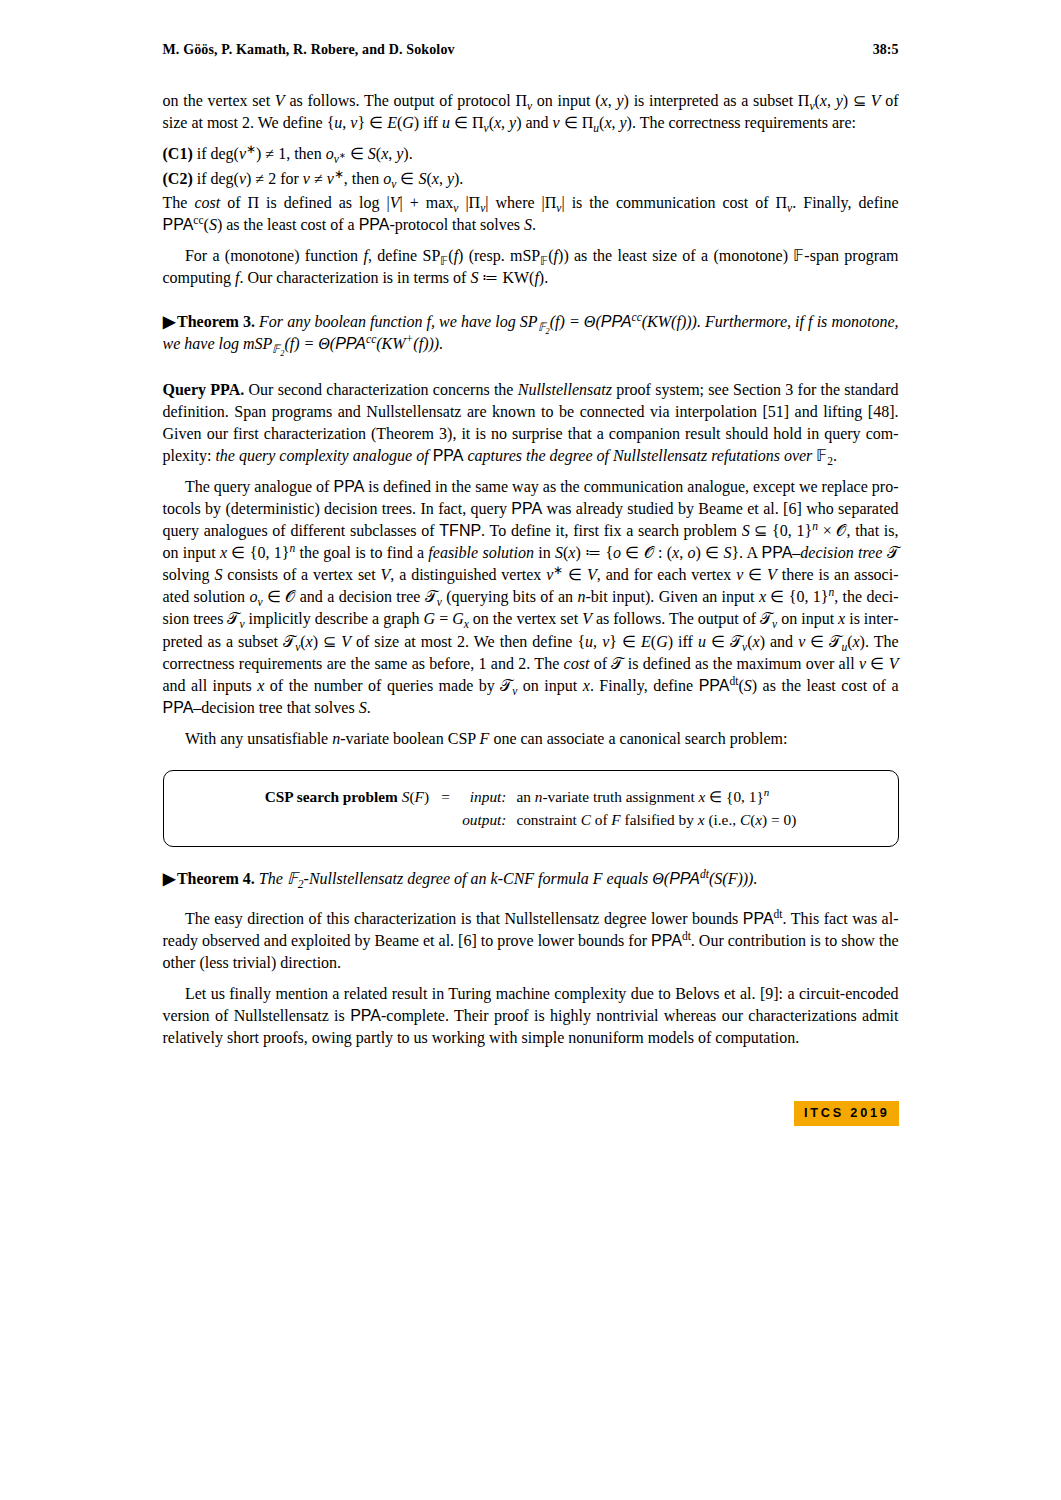M. Göös, P. Kamath, R. Robere, and D. Sokolov 38:5
on the vertex set V as follows. The output of protocol Πv on input (x, y) is interpreted as a subset Πv(x, y) ⊆ V of size at most 2. We define {u, v} ∈ E(G) iff u ∈ Πv(x, y) and v ∈ Πu(x, y). The correctness requirements are:
(C1) if deg(v∗) ≠ 1, then ov∗ ∈ S(x, y).
(C2) if deg(v) ≠ 2 for v ≠ v∗, then ov ∈ S(x, y).
The cost of Π is defined as log |V| + maxv |Πv| where |Πv| is the communication cost of Πv. Finally, define PPAcc(S) as the least cost of a PPA-protocol that solves S.
For a (monotone) function f, define SP𝔽(f) (resp. mSP𝔽(f)) as the least size of a (monotone) 𝔽-span program computing f. Our characterization is in terms of S ≔ KW(f).
▶Theorem 3. For any boolean function f, we have log SP𝔽2(f) = Θ(PPAcc(KW(f))). Furthermore, if f is monotone, we have log mSP𝔽2(f) = Θ(PPAcc(KW+(f))).
Query PPA. Our second characterization concerns the Nullstellensatz proof system; see Section 3 for the standard definition. Span programs and Nullstellensatz are known to be connected via interpolation [51] and lifting [48]. Given our first characterization (Theorem 3), it is no surprise that a companion result should hold in query complexity: the query complexity analogue of PPA captures the degree of Nullstellensatz refutations over 𝔽2.
The query analogue of PPA is defined in the same way as the communication analogue, except we replace protocols by (deterministic) decision trees. In fact, query PPA was already studied by Beame et al. [6] who separated query analogues of different subclasses of TFNP. To define it, first fix a search problem S ⊆ {0, 1}n × 𝒪, that is, on input x ∈ {0, 1}n the goal is to find a feasible solution in S(x) ≔ {o ∈ 𝒪 : (x, o) ∈ S}. A PPA–decision tree 𝒯 solving S consists of a vertex set V, a distinguished vertex v∗ ∈ V, and for each vertex v ∈ V there is an associated solution ov ∈ 𝒪 and a decision tree 𝒯v (querying bits of an n-bit input). Given an input x ∈ {0, 1}n, the decision trees 𝒯v implicitly describe a graph G = Gx on the vertex set V as follows. The output of 𝒯v on input x is interpreted as a subset 𝒯v(x) ⊆ V of size at most 2. We then define {u, v} ∈ E(G) iff u ∈ 𝒯v(x) and v ∈ 𝒯u(x). The correctness requirements are the same as before, 1 and 2. The cost of 𝒯 is defined as the maximum over all v ∈ V and all inputs x of the number of queries made by 𝒯v on input x. Finally, define PPAdt(S) as the least cost of a PPA–decision tree that solves S.
With any unsatisfiable n-variate boolean CSP F one can associate a canonical search problem:
| CSP search problem S ( F ) | = | input: | an n -variate truth assignment x ∈ {0, 1} n |
| | | output: | constraint C of F falsified by x (i.e., C ( x ) = 0) |
▶Theorem 4. The 𝔽2-Nullstellensatz degree of an k-CNF formula F equals Θ(PPAdt(S(F))).
The easy direction of this characterization is that Nullstellensatz degree lower bounds PPAdt. This fact was already observed and exploited by Beame et al. [6] to prove lower bounds for PPAdt. Our contribution is to show the other (less trivial) direction.
Let us finally mention a related result in Turing machine complexity due to Belovs et al. [9]: a circuit-encoded version of Nullstellensatz is PPA-complete. Their proof is highly nontrivial whereas our characterizations admit relatively short proofs, owing partly to us working with simple nonuniform models of computation.
ITCS 2019